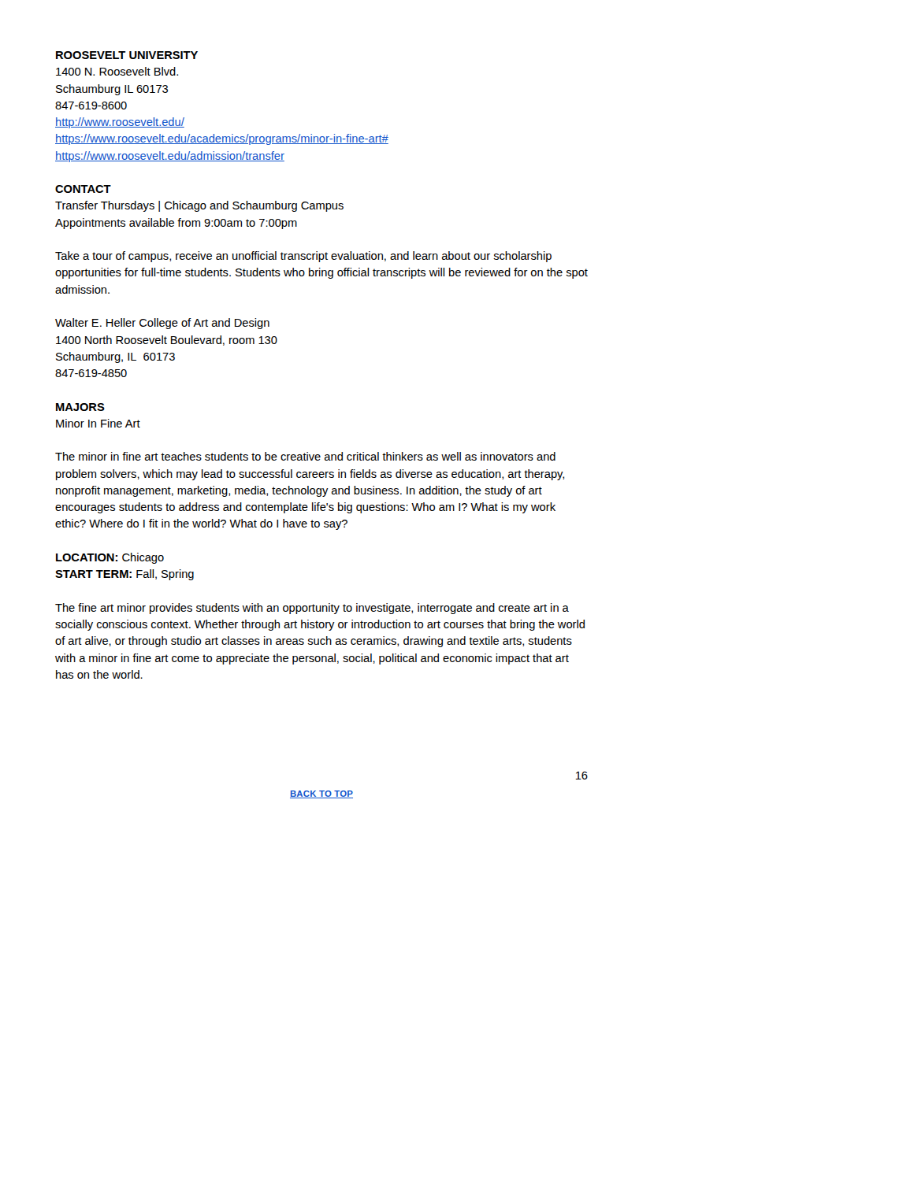ROOSEVELT UNIVERSITY
1400 N. Roosevelt Blvd.
Schaumburg IL 60173
847-619-8600
http://www.roosevelt.edu/
https://www.roosevelt.edu/academics/programs/minor-in-fine-art#
https://www.roosevelt.edu/admission/transfer
CONTACT
Transfer Thursdays | Chicago and Schaumburg Campus
Appointments available from 9:00am to 7:00pm
Take a tour of campus, receive an unofficial transcript evaluation, and learn about our scholarship opportunities for full-time students. Students who bring official transcripts will be reviewed for on the spot admission.
Walter E. Heller College of Art and Design
1400 North Roosevelt Boulevard, room 130
Schaumburg, IL 60173
847-619-4850
MAJORS
Minor In Fine Art
The minor in fine art teaches students to be creative and critical thinkers as well as innovators and problem solvers, which may lead to successful careers in fields as diverse as education, art therapy, nonprofit management, marketing, media, technology and business. In addition, the study of art encourages students to address and contemplate life's big questions: Who am I? What is my work ethic? Where do I fit in the world? What do I have to say?
LOCATION: Chicago
START TERM: Fall, Spring
The fine art minor provides students with an opportunity to investigate, interrogate and create art in a socially conscious context. Whether through art history or introduction to art courses that bring the world of art alive, or through studio art classes in areas such as ceramics, drawing and textile arts, students with a minor in fine art come to appreciate the personal, social, political and economic impact that art has on the world.
16
BACK TO TOP